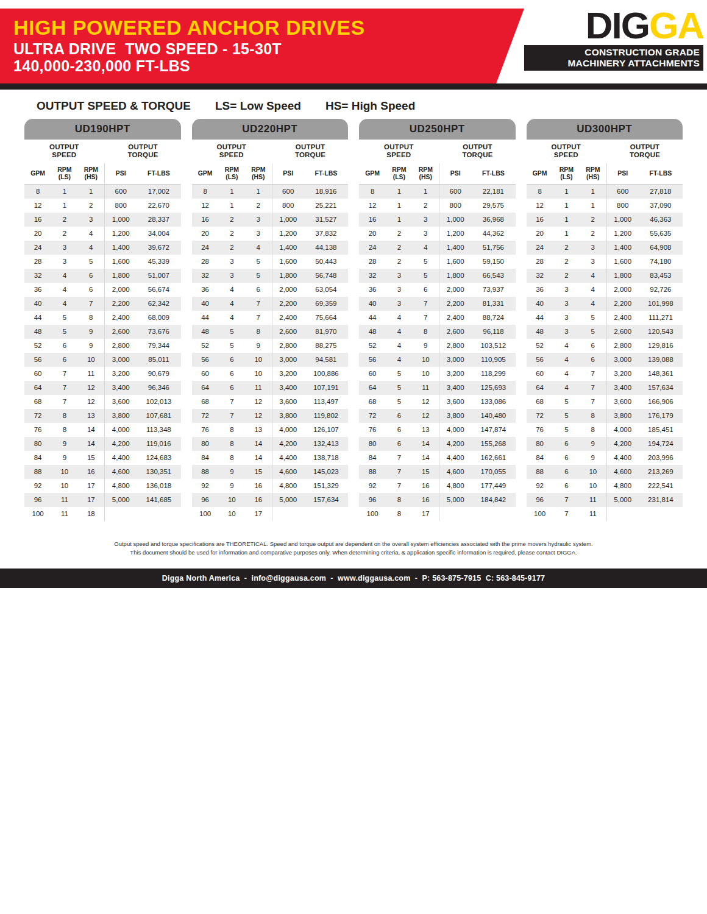High Powered Anchor Drives
Ultra Drive Two Speed - 15-30T
140,000-230,000 FT-LBS
DIGGA
Construction Grade
Machinery Attachments
OUTPUT SPEED & TORQUE LS= Low Speed HS= High Speed
UD190HPT
| Output Speed | Output Torque |
| --- | --- |
| GPM | RPM (LS) | RPM (HS) | PSI | FT-LBS |
| 8 | 1 | 1 | 600 | 17,002 |
| 12 | 1 | 2 | 800 | 22,670 |
| 16 | 2 | 3 | 1,000 | 28,337 |
| 20 | 2 | 4 | 1,200 | 34,004 |
| 24 | 3 | 4 | 1,400 | 39,672 |
| 28 | 3 | 5 | 1,600 | 45,339 |
| 32 | 4 | 6 | 1,800 | 51,007 |
| 36 | 4 | 6 | 2,000 | 56,674 |
| 40 | 4 | 7 | 2,200 | 62,342 |
| 44 | 5 | 8 | 2,400 | 68,009 |
| 48 | 5 | 9 | 2,600 | 73,676 |
| 52 | 6 | 9 | 2,800 | 79,344 |
| 56 | 6 | 10 | 3,000 | 85,011 |
| 60 | 7 | 11 | 3,200 | 90,679 |
| 64 | 7 | 12 | 3,400 | 96,346 |
| 68 | 7 | 12 | 3,600 | 102,013 |
| 72 | 8 | 13 | 3,800 | 107,681 |
| 76 | 8 | 14 | 4,000 | 113,348 |
| 80 | 9 | 14 | 4,200 | 119,016 |
| 84 | 9 | 15 | 4,400 | 124,683 |
| 88 | 10 | 16 | 4,600 | 130,351 |
| 92 | 10 | 17 | 4,800 | 136,018 |
| 96 | 11 | 17 | 5,000 | 141,685 |
| 100 | 11 | 18 | | |
UD220HPT
| Output Speed | Output Torque |
| --- | --- |
| GPM | RPM (LS) | RPM (HS) | PSI | FT-LBS |
| 8 | 1 | 1 | 600 | 18,916 |
| 12 | 1 | 2 | 800 | 25,221 |
| 16 | 2 | 3 | 1,000 | 31,527 |
| 20 | 2 | 3 | 1,200 | 37,832 |
| 24 | 2 | 4 | 1,400 | 44,138 |
| 28 | 3 | 5 | 1,600 | 50,443 |
| 32 | 3 | 5 | 1,800 | 56,748 |
| 36 | 4 | 6 | 2,000 | 63,054 |
| 40 | 4 | 7 | 2,200 | 69,359 |
| 44 | 4 | 7 | 2,400 | 75,664 |
| 48 | 5 | 8 | 2,600 | 81,970 |
| 52 | 5 | 9 | 2,800 | 88,275 |
| 56 | 6 | 10 | 3,000 | 94,581 |
| 60 | 6 | 10 | 3,200 | 100,886 |
| 64 | 6 | 11 | 3,400 | 107,191 |
| 68 | 7 | 12 | 3,600 | 113,497 |
| 72 | 7 | 12 | 3,800 | 119,802 |
| 76 | 8 | 13 | 4,000 | 126,107 |
| 80 | 8 | 14 | 4,200 | 132,413 |
| 84 | 8 | 14 | 4,400 | 138,718 |
| 88 | 9 | 15 | 4,600 | 145,023 |
| 92 | 9 | 16 | 4,800 | 151,329 |
| 96 | 10 | 16 | 5,000 | 157,634 |
| 100 | 10 | 17 | | |
UD250HPT
| Output Speed | Output Torque |
| --- | --- |
| GPM | RPM (LS) | RPM (HS) | PSI | FT-LBS |
| 8 | 1 | 1 | 600 | 22,181 |
| 12 | 1 | 2 | 800 | 29,575 |
| 16 | 1 | 3 | 1,000 | 36,968 |
| 20 | 2 | 3 | 1,200 | 44,362 |
| 24 | 2 | 4 | 1,400 | 51,756 |
| 28 | 2 | 5 | 1,600 | 59,150 |
| 32 | 3 | 5 | 1,800 | 66,543 |
| 36 | 3 | 6 | 2,000 | 73,937 |
| 40 | 3 | 7 | 2,200 | 81,331 |
| 44 | 4 | 7 | 2,400 | 88,724 |
| 48 | 4 | 8 | 2,600 | 96,118 |
| 52 | 4 | 9 | 2,800 | 103,512 |
| 56 | 4 | 10 | 3,000 | 110,905 |
| 60 | 5 | 10 | 3,200 | 118,299 |
| 64 | 5 | 11 | 3,400 | 125,693 |
| 68 | 5 | 12 | 3,600 | 133,086 |
| 72 | 6 | 12 | 3,800 | 140,480 |
| 76 | 6 | 13 | 4,000 | 147,874 |
| 80 | 6 | 14 | 4,200 | 155,268 |
| 84 | 7 | 14 | 4,400 | 162,661 |
| 88 | 7 | 15 | 4,600 | 170,055 |
| 92 | 7 | 16 | 4,800 | 177,449 |
| 96 | 8 | 16 | 5,000 | 184,842 |
| 100 | 8 | 17 | | |
UD300HPT
| Output Speed | Output Torque |
| --- | --- |
| GPM | RPM (LS) | RPM (HS) | PSI | FT-LBS |
| 8 | 1 | 1 | 600 | 27,818 |
| 12 | 1 | 1 | 800 | 37,090 |
| 16 | 1 | 2 | 1,000 | 46,363 |
| 20 | 1 | 2 | 1,200 | 55,635 |
| 24 | 2 | 3 | 1,400 | 64,908 |
| 28 | 2 | 3 | 1,600 | 74,180 |
| 32 | 2 | 4 | 1,800 | 83,453 |
| 36 | 3 | 4 | 2,000 | 92,726 |
| 40 | 3 | 4 | 2,200 | 101,998 |
| 44 | 3 | 5 | 2,400 | 111,271 |
| 48 | 3 | 5 | 2,600 | 120,543 |
| 52 | 4 | 6 | 2,800 | 129,816 |
| 56 | 4 | 6 | 3,000 | 139,088 |
| 60 | 4 | 7 | 3,200 | 148,361 |
| 64 | 4 | 7 | 3,400 | 157,634 |
| 68 | 5 | 7 | 3,600 | 166,906 |
| 72 | 5 | 8 | 3,800 | 176,179 |
| 76 | 5 | 8 | 4,000 | 185,451 |
| 80 | 6 | 9 | 4,200 | 194,724 |
| 84 | 6 | 9 | 4,400 | 203,996 |
| 88 | 6 | 10 | 4,600 | 213,269 |
| 92 | 6 | 10 | 4,800 | 222,541 |
| 96 | 7 | 11 | 5,000 | 231,814 |
| 100 | 7 | 11 | | |
Output speed and torque specifications are THEORETICAL. Speed and torque output are dependent on the overall system efficiencies associated with the prime movers hydraulic system.
This document should be used for information and comparative purposes only. When determining criteria, & application specific information is required, please contact DIGGA.
Digga North America - info@diggausa.com - www.diggausa.com - P: 563-875-7915 C: 563-845-9177